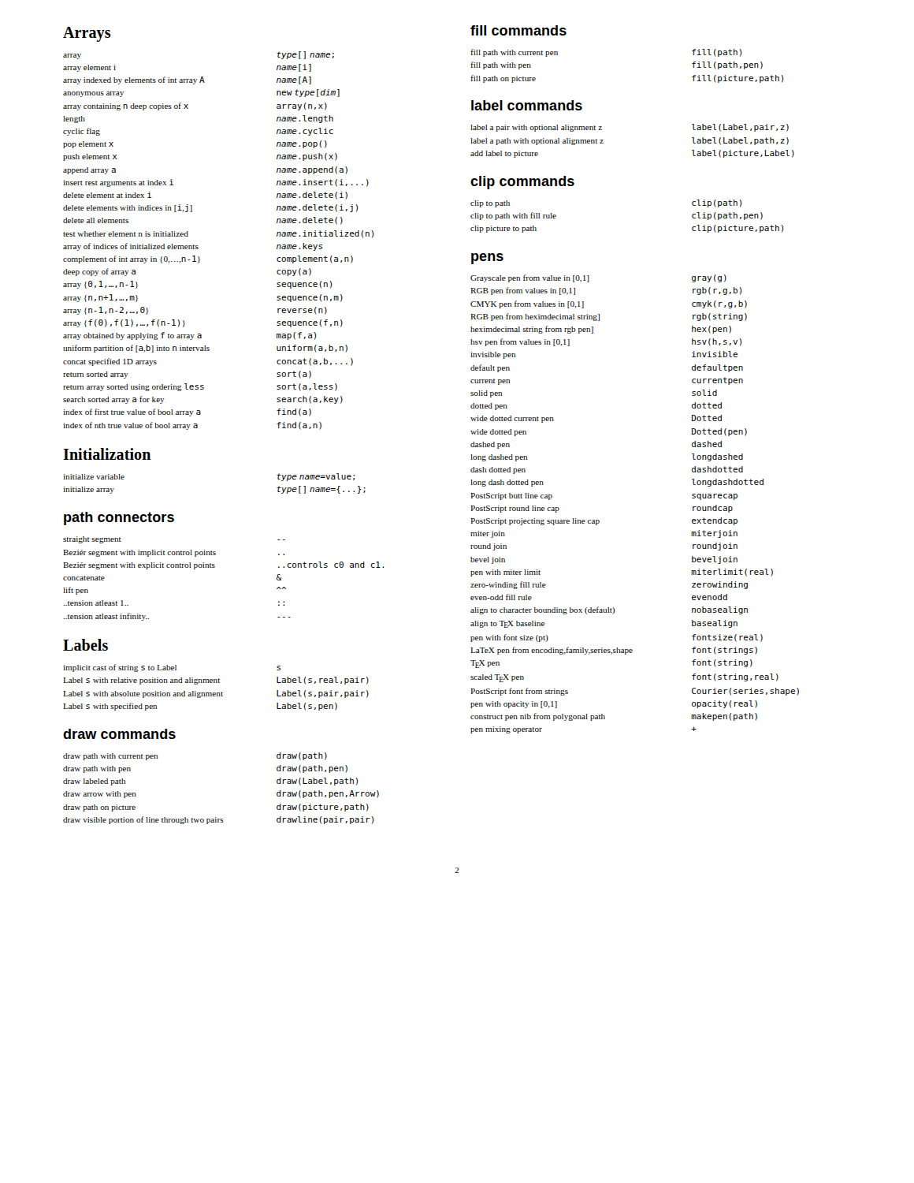Arrays
| array | type [] name ; |
| array element i | name [i] |
| array indexed by elements of int array A | name [A] |
| anonymous array | new type [ dim ] |
| array containing n deep copies of x | array(n,x) |
| length | name .length |
| cyclic flag | name .cyclic |
| pop element x | name .pop() |
| push element x | name .push(x) |
| append array a | name .append(a) |
| insert rest arguments at index i | name .insert(i,...) |
| delete element at index i | name .delete(i) |
| delete elements with indices in [ i , j ] | name .delete(i,j) |
| delete all elements | name .delete() |
| test whether element n is initialized | name .initialized(n) |
| array of indices of initialized elements | name .keys |
| complement of int array in {0,…, n-1 } | complement(a,n) |
| deep copy of array a | copy(a) |
| array { 0,1,…,n-1 } | sequence(n) |
| array { n,n+1,…,m } | sequence(n,m) |
| array { n-1,n-2,…,0 } | reverse(n) |
| array { f(0),f(1),…,f(n-1) } | sequence(f,n) |
| array obtained by applying f to array a | map(f,a) |
| uniform partition of [ a , b ] into n intervals | uniform(a,b,n) |
| concat specified 1D arrays | concat(a,b,...) |
| return sorted array | sort(a) |
| return array sorted using ordering less | sort(a,less) |
| search sorted array a for key | search(a,key) |
| index of first true value of bool array a | find(a) |
| index of nth true value of bool array a | find(a,n) |
Initialization
| initialize variable | type name =value; |
| initialize array | type [] name ={...}; |
path connectors
| straight segment | -- |
| Beziér segment with implicit control points | .. |
| Beziér segment with explicit control points | ..controls c0 and c1. |
| concatenate | & |
| lift pen | ^^ |
| ..tension atleast 1.. | :: |
| ..tension atleast infinity.. | --- |
Labels
| implicit cast of string s to Label | s |
| Label s with relative position and alignment | Label(s,real,pair) |
| Label s with absolute position and alignment | Label(s,pair,pair) |
| Label s with specified pen | Label(s,pen) |
draw commands
| draw path with current pen | draw(path) |
| draw path with pen | draw(path,pen) |
| draw labeled path | draw(Label,path) |
| draw arrow with pen | draw(path,pen,Arrow) |
| draw path on picture | draw(picture,path) |
| draw visible portion of line through two pairs | drawline(pair,pair) |
fill commands
| fill path with current pen | fill(path) |
| fill path with pen | fill(path,pen) |
| fill path on picture | fill(picture,path) |
label commands
| label a pair with optional alignment z | label(Label,pair,z) |
| label a path with optional alignment z | label(Label,path,z) |
| add label to picture | label(picture,Label) |
clip commands
| clip to path | clip(path) |
| clip to path with fill rule | clip(path,pen) |
| clip picture to path | clip(picture,path) |
pens
| Grayscale pen from value in [0,1] | gray(g) |
| RGB pen from values in [0,1] | rgb(r,g,b) |
| CMYK pen from values in [0,1] | cmyk(r,g,b) |
| RGB pen from heximdecimal string] | rgb(string) |
| heximdecimal string from rgb pen] | hex(pen) |
| hsv pen from values in [0,1] | hsv(h,s,v) |
| invisible pen | invisible |
| default pen | defaultpen |
| current pen | currentpen |
| solid pen | solid |
| dotted pen | dotted |
| wide dotted current pen | Dotted |
| wide dotted pen | Dotted(pen) |
| dashed pen | dashed |
| long dashed pen | longdashed |
| dash dotted pen | dashdotted |
| long dash dotted pen | longdashdotted |
| PostScript butt line cap | squarecap |
| PostScript round line cap | roundcap |
| PostScript projecting square line cap | extendcap |
| miter join | miterjoin |
| round join | roundjoin |
| bevel join | beveljoin |
| pen with miter limit | miterlimit(real) |
| zero-winding fill rule | zerowinding |
| even-odd fill rule | evenodd |
| align to character bounding box (default) | nobasealign |
| align to T E X baseline | basealign |
| pen with font size (pt) | fontsize(real) |
| LaTeX pen from encoding,family,series,shape | font(strings) |
| T E X pen | font(string) |
| scaled T E X pen | font(string,real) |
| PostScript font from strings | Courier(series,shape) |
| pen with opacity in [0,1] | opacity(real) |
| construct pen nib from polygonal path | makepen(path) |
| pen mixing operator | + |
2